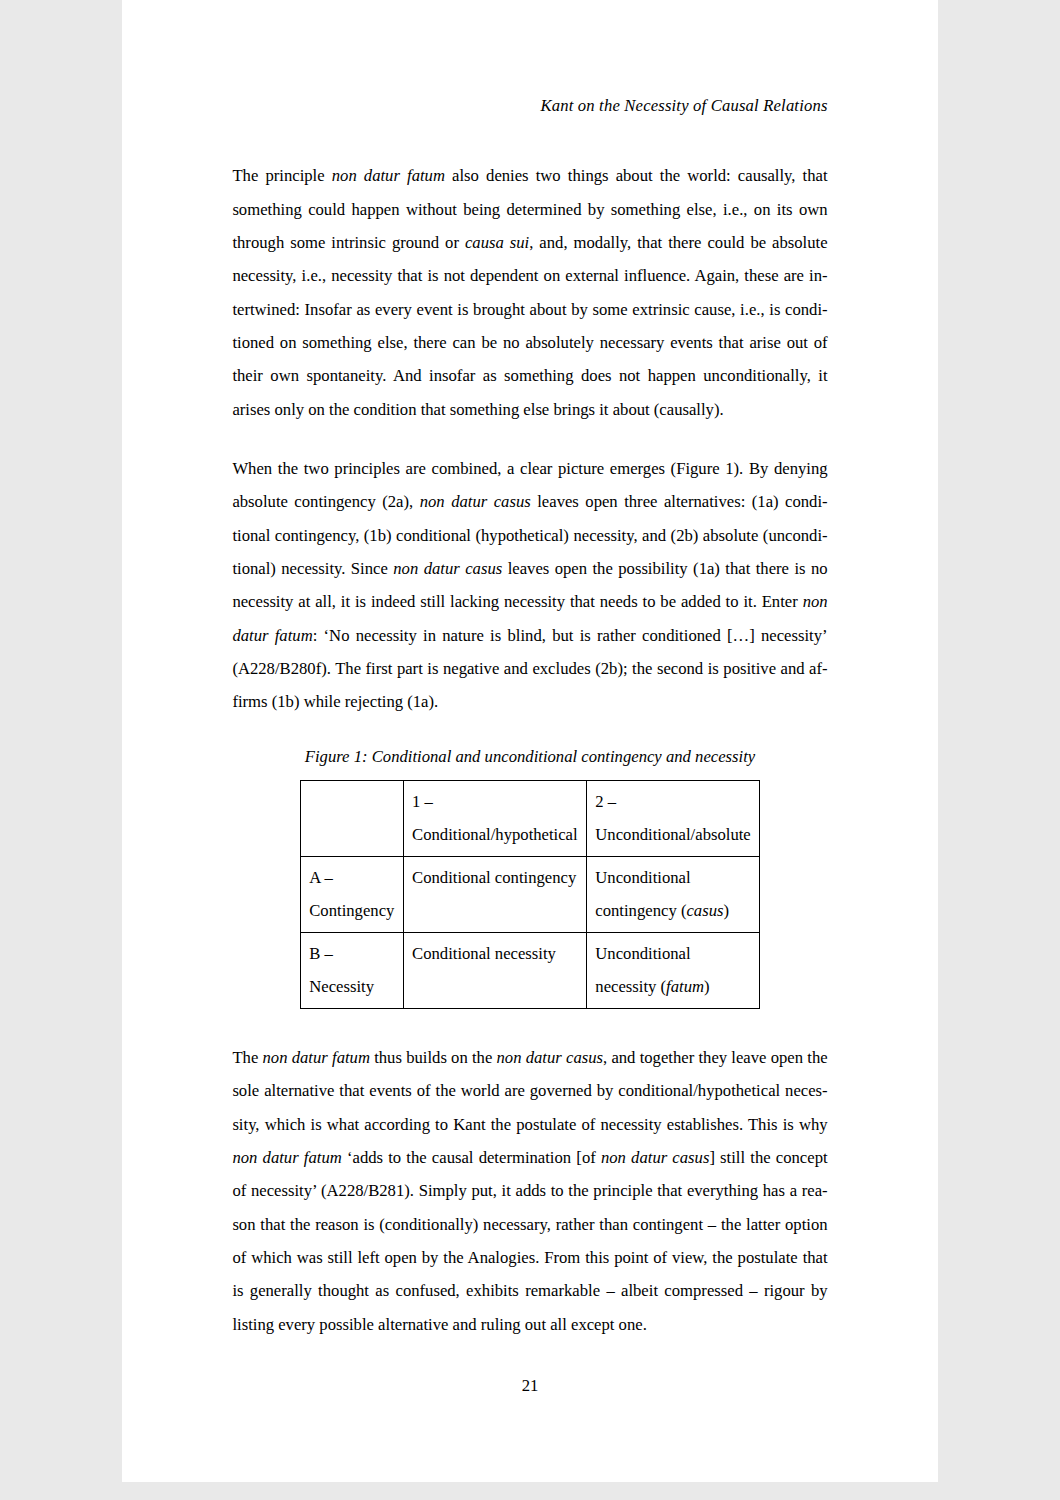Kant on the Necessity of Causal Relations
The principle non datur fatum also denies two things about the world: causally, that something could happen without being determined by something else, i.e., on its own through some intrinsic ground or causa sui, and, modally, that there could be absolute necessity, i.e., necessity that is not dependent on external influence. Again, these are intertwined: Insofar as every event is brought about by some extrinsic cause, i.e., is conditioned on something else, there can be no absolutely necessary events that arise out of their own spontaneity. And insofar as something does not happen unconditionally, it arises only on the condition that something else brings it about (causally).
When the two principles are combined, a clear picture emerges (Figure 1). By denying absolute contingency (2a), non datur casus leaves open three alternatives: (1a) conditional contingency, (1b) conditional (hypothetical) necessity, and (2b) absolute (unconditional) necessity. Since non datur casus leaves open the possibility (1a) that there is no necessity at all, it is indeed still lacking necessity that needs to be added to it. Enter non datur fatum: ‘No necessity in nature is blind, but is rather conditioned […] necessity’ (A228/B280f). The first part is negative and excludes (2b); the second is positive and affirms (1b) while rejecting (1a).
Figure 1: Conditional and unconditional contingency and necessity
| | 1 – Conditional/hypothetical | 2 – Unconditional/absolute |
| A – Contingency | Conditional contingency | Unconditional contingency ( casus ) |
| B – Necessity | Conditional necessity | Unconditional necessity ( fatum ) |
The non datur fatum thus builds on the non datur casus, and together they leave open the sole alternative that events of the world are governed by conditional/hypothetical necessity, which is what according to Kant the postulate of necessity establishes. This is why non datur fatum ‘adds to the causal determination [of non datur casus] still the concept of necessity’ (A228/B281). Simply put, it adds to the principle that everything has a reason that the reason is (conditionally) necessary, rather than contingent – the latter option of which was still left open by the Analogies. From this point of view, the postulate that is generally thought as confused, exhibits remarkable – albeit compressed – rigour by listing every possible alternative and ruling out all except one.
21